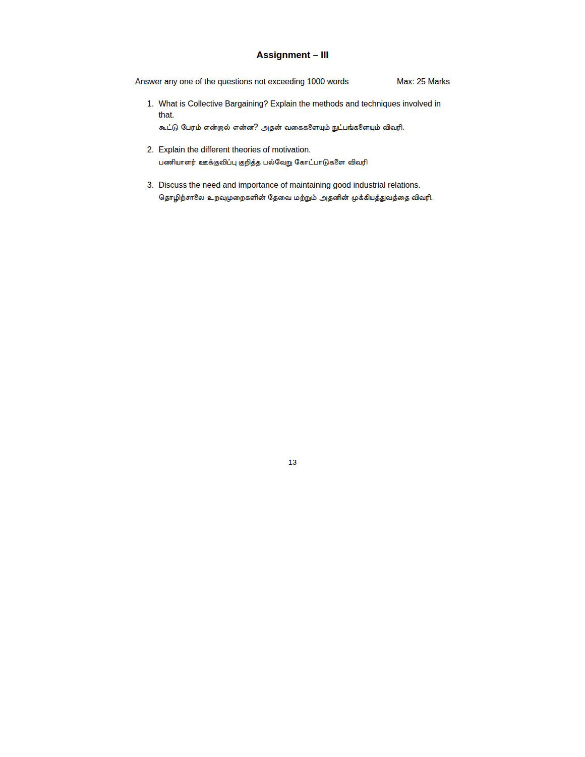Assignment – III
Answer any one of the questions not exceeding 1000 words Max: 25 Marks
What is Collective Bargaining? Explain the methods and techniques involved in that. கூட்டு பேரம் என்றால் என்ன? அதன் வகைகளையும் நுட்பங்களையும் விவரி.
Explain the different theories of motivation. பணியாளர் ஊக்குவிப்பு குறித்த பல்வேறு கோட்பாடுகளை விவரி
Discuss the need and importance of maintaining good industrial relations. தொழிற்சாலை உறவுமுறைகளின் தேவை மற்றும் அதனின் முக்கியத்துவத்தை விவரி.
13